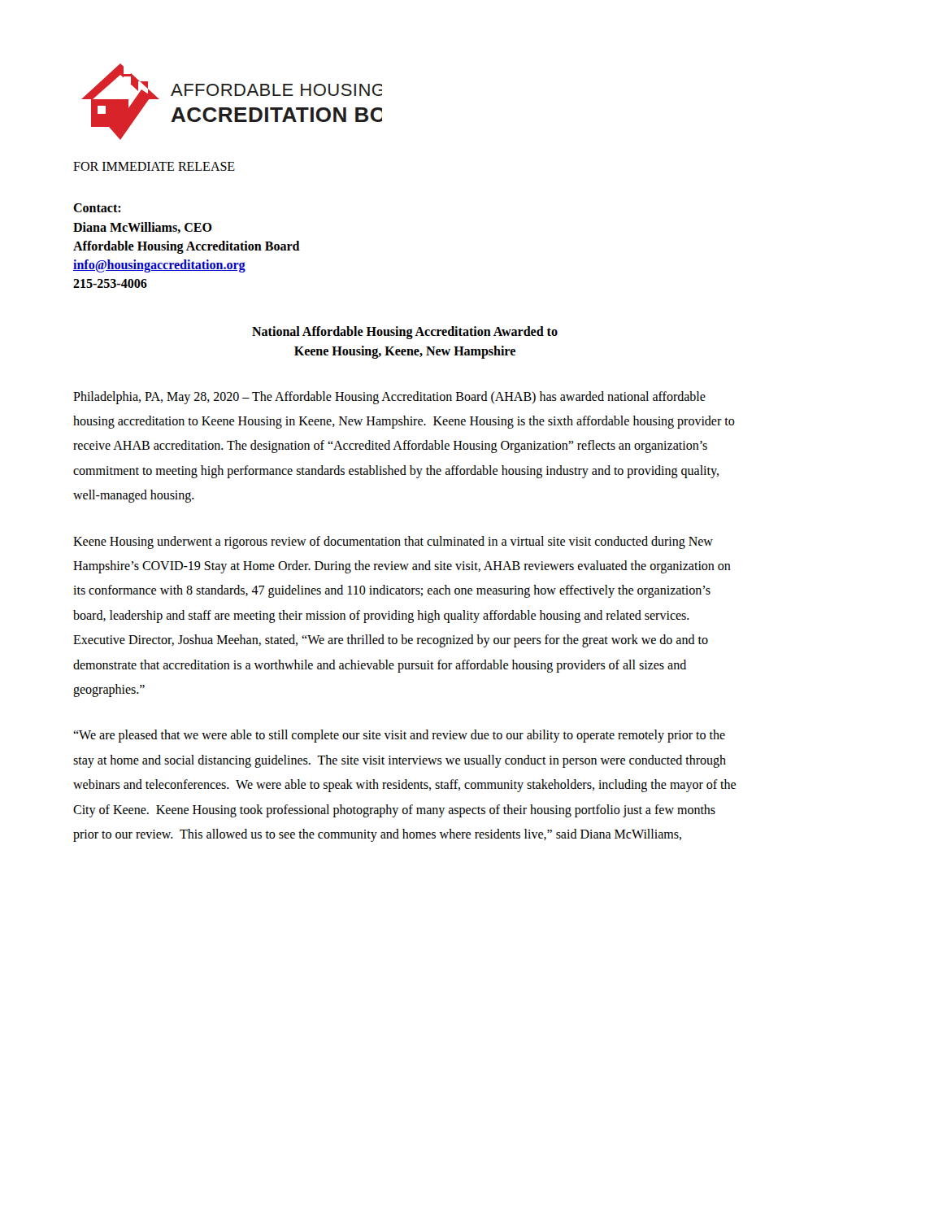AFFORDABLE HOUSING ACCREDITATION BOARD
FOR IMMEDIATE RELEASE
Contact:
Diana McWilliams, CEO
Affordable Housing Accreditation Board
info@housingaccreditation.org
215-253-4006
National Affordable Housing Accreditation Awarded to
Keene Housing, Keene, New Hampshire
Philadelphia, PA, May 28, 2020 – The Affordable Housing Accreditation Board (AHAB) has awarded national affordable housing accreditation to Keene Housing in Keene, New Hampshire. Keene Housing is the sixth affordable housing provider to receive AHAB accreditation. The designation of “Accredited Affordable Housing Organization” reflects an organization’s commitment to meeting high performance standards established by the affordable housing industry and to providing quality, well-managed housing.
Keene Housing underwent a rigorous review of documentation that culminated in a virtual site visit conducted during New Hampshire’s COVID-19 Stay at Home Order. During the review and site visit, AHAB reviewers evaluated the organization on its conformance with 8 standards, 47 guidelines and 110 indicators; each one measuring how effectively the organization’s board, leadership and staff are meeting their mission of providing high quality affordable housing and related services. Executive Director, Joshua Meehan, stated, “We are thrilled to be recognized by our peers for the great work we do and to demonstrate that accreditation is a worthwhile and achievable pursuit for affordable housing providers of all sizes and geographies.”
“We are pleased that we were able to still complete our site visit and review due to our ability to operate remotely prior to the stay at home and social distancing guidelines. The site visit interviews we usually conduct in person were conducted through webinars and teleconferences. We were able to speak with residents, staff, community stakeholders, including the mayor of the City of Keene. Keene Housing took professional photography of many aspects of their housing portfolio just a few months prior to our review. This allowed us to see the community and homes where residents live,” said Diana McWilliams,